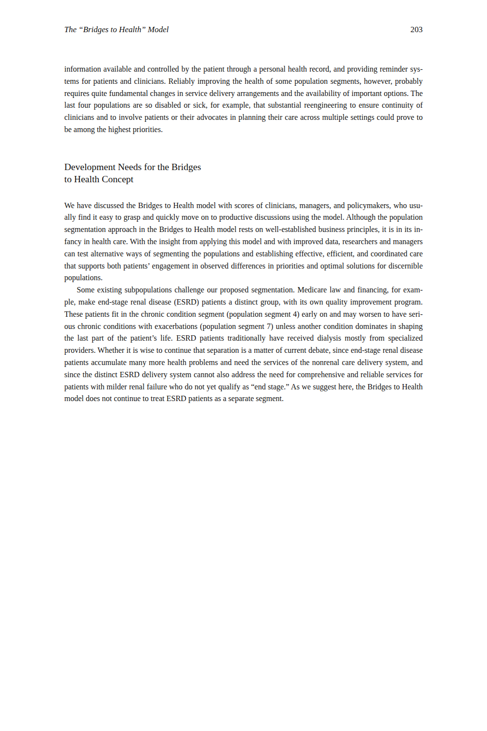The “Bridges to Health” Model 203
information available and controlled by the patient through a personal health record, and providing reminder systems for patients and clinicians. Reliably improving the health of some population segments, however, probably requires quite fundamental changes in service delivery arrangements and the availability of important options. The last four populations are so disabled or sick, for example, that substantial reengineering to ensure continuity of clinicians and to involve patients or their advocates in planning their care across multiple settings could prove to be among the highest priorities.
Development Needs for the Bridges
to Health Concept
We have discussed the Bridges to Health model with scores of clinicians, managers, and policymakers, who usually find it easy to grasp and quickly move on to productive discussions using the model. Although the population segmentation approach in the Bridges to Health model rests on well-established business principles, it is in its infancy in health care. With the insight from applying this model and with improved data, researchers and managers can test alternative ways of segmenting the populations and establishing effective, efficient, and coordinated care that supports both patients’ engagement in observed differences in priorities and optimal solutions for discernible populations.
Some existing subpopulations challenge our proposed segmentation. Medicare law and financing, for example, make end-stage renal disease (ESRD) patients a distinct group, with its own quality improvement program. These patients fit in the chronic condition segment (population segment 4) early on and may worsen to have serious chronic conditions with exacerbations (population segment 7) unless another condition dominates in shaping the last part of the patient’s life. ESRD patients traditionally have received dialysis mostly from specialized providers. Whether it is wise to continue that separation is a matter of current debate, since end-stage renal disease patients accumulate many more health problems and need the services of the nonrenal care delivery system, and since the distinct ESRD delivery system cannot also address the need for comprehensive and reliable services for patients with milder renal failure who do not yet qualify as “end stage.” As we suggest here, the Bridges to Health model does not continue to treat ESRD patients as a separate segment.